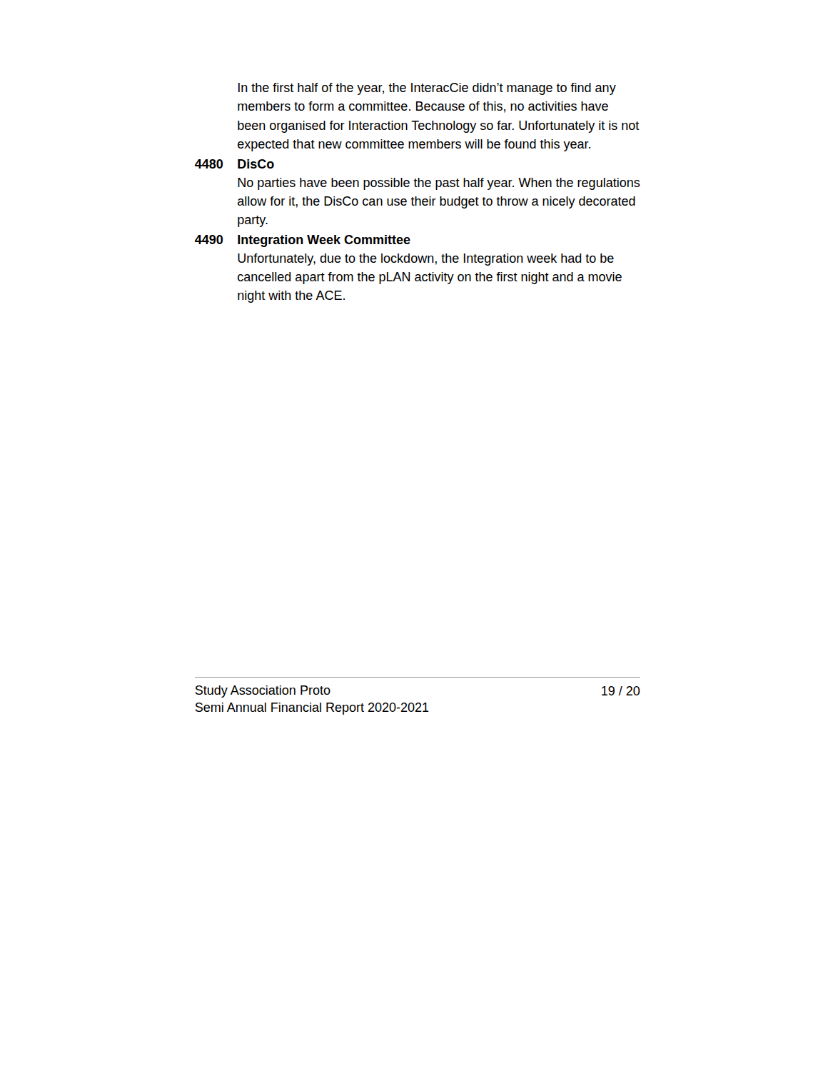In the first half of the year, the InteracCie didn’t manage to find any members to form a committee. Because of this, no activities have been organised for Interaction Technology so far. Unfortunately it is not expected that new committee members will be found this year.
4480
DisCo
No parties have been possible the past half year. When the regulations allow for it, the DisCo can use their budget to throw a nicely decorated party.
4490
Integration Week Committee
Unfortunately, due to the lockdown, the Integration week had to be cancelled apart from the pLAN activity on the first night and a movie night with the ACE.
Study Association Proto
Semi Annual Financial Report 2020-2021
19 / 20